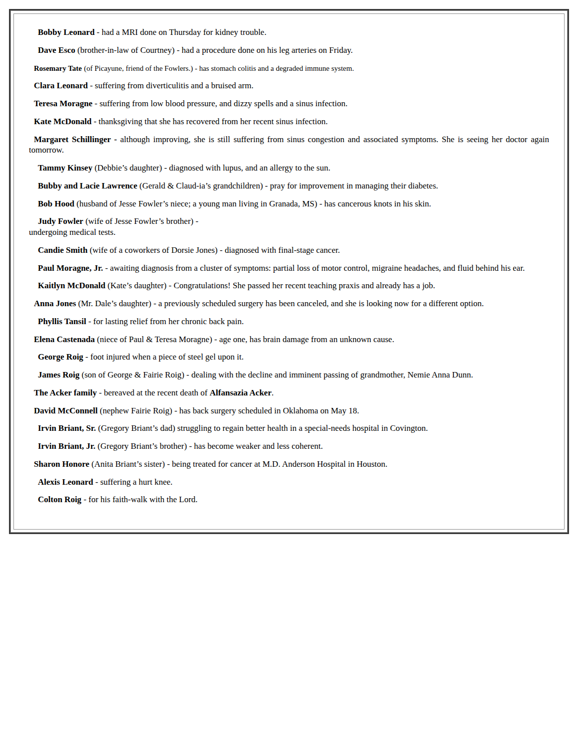Bobby Leonard - had a MRI done on Thursday for kidney trouble.
Dave Esco (brother-in-law of Courtney) - had a procedure done on his leg arteries on Friday.
Rosemary Tate (of Picayune, friend of the Fowlers.) - has stomach colitis and a degraded immune system.
Clara Leonard - suffering from diverticulitis and a bruised arm.
Teresa Moragne - suffering from low blood pressure, and dizzy spells and a sinus infection.
Kate McDonald - thanksgiving that she has recovered from her recent sinus infection.
Margaret Schillinger - although improving, she is still suffering from sinus congestion and associated symptoms. She is seeing her doctor again tomorrow.
Tammy Kinsey (Debbie’s daughter) - diagnosed with lupus, and an allergy to the sun.
Bubby and Lacie Lawrence (Gerald & Claud-ia’s grandchildren) - pray for improvement in managing their diabetes.
Bob Hood (husband of Jesse Fowler’s niece; a young man living in Granada, MS) - has cancerous knots in his skin.
Judy Fowler (wife of Jesse Fowler’s brother) -
undergoing medical tests.
Candie Smith (wife of a coworkers of Dorsie Jones) - diagnosed with final-stage cancer.
Paul Moragne, Jr. - awaiting diagnosis from a cluster of symptoms: partial loss of motor control, migraine headaches, and fluid behind his ear.
Kaitlyn McDonald (Kate’s daughter) - Congratulations! She passed her recent teaching praxis and already has a job.
Anna Jones (Mr. Dale’s daughter) - a previously scheduled surgery has been canceled, and she is looking now for a different option.
Phyllis Tansil - for lasting relief from her chronic back pain.
Elena Castenada (niece of Paul & Teresa Moragne) - age one, has brain damage from an unknown cause.
George Roig - foot injured when a piece of steel gel upon it.
James Roig (son of George & Fairie Roig) - dealing with the decline and imminent passing of grandmother, Nemie Anna Dunn.
The Acker family - bereaved at the recent death of Alfansazia Acker.
David McConnell (nephew Fairie Roig) - has back surgery scheduled in Oklahoma on May 18.
Irvin Briant, Sr. (Gregory Briant’s dad) struggling to regain better health in a special-needs hospital in Covington.
Irvin Briant, Jr. (Gregory Briant’s brother) - has become weaker and less coherent.
Sharon Honore (Anita Briant’s sister) - being treated for cancer at M.D. Anderson Hospital in Houston.
Alexis Leonard - suffering a hurt knee.
Colton Roig - for his faith-walk with the Lord.